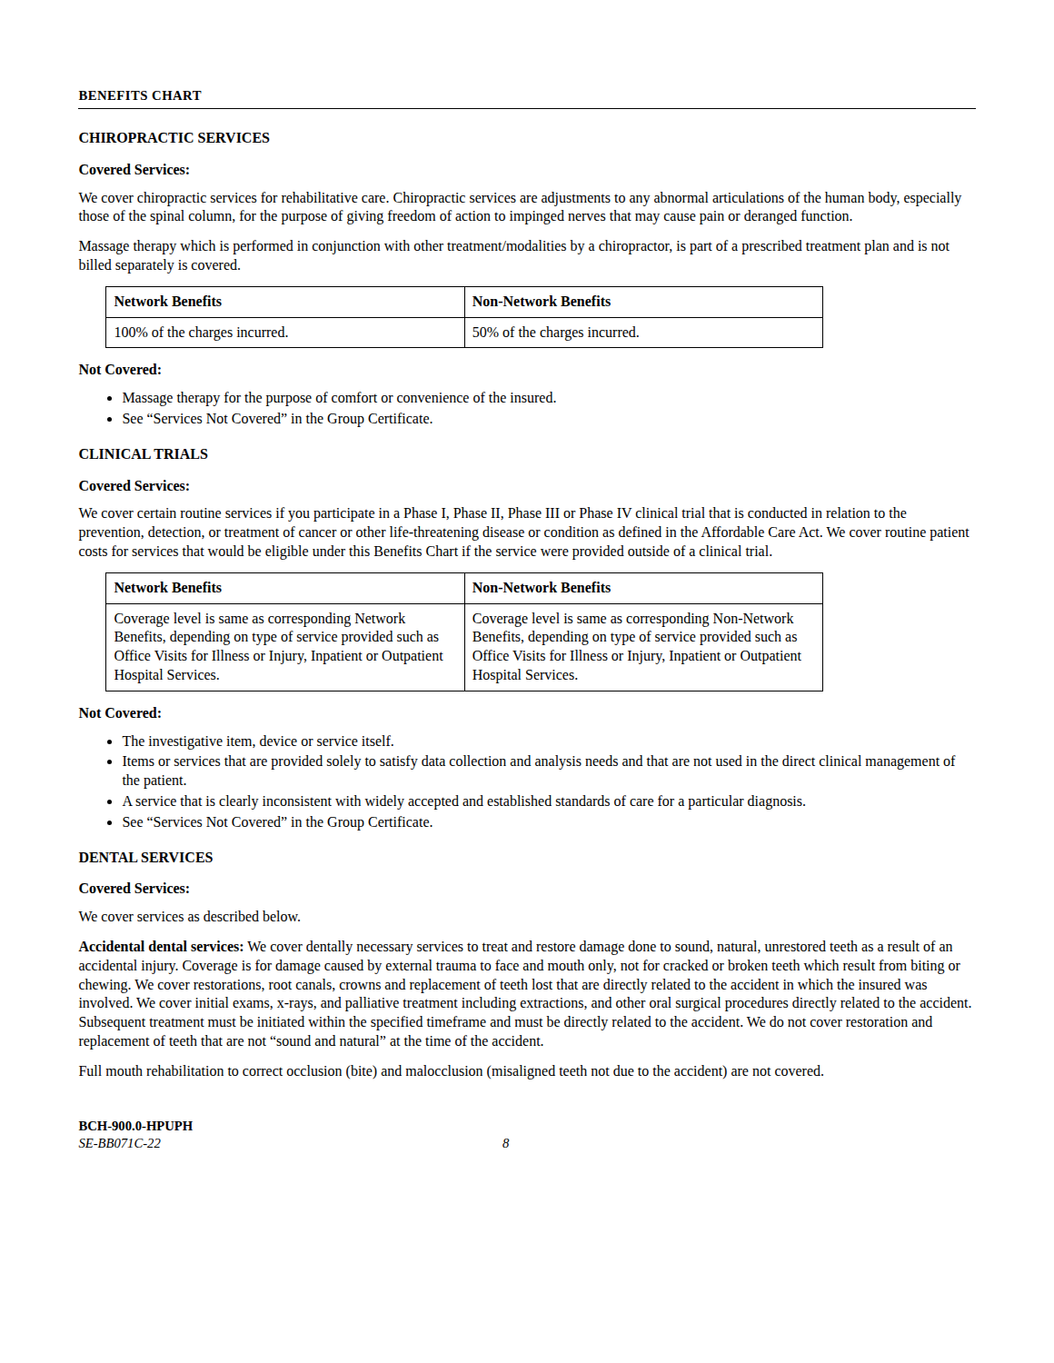BENEFITS CHART
CHIROPRACTIC SERVICES
Covered Services:
We cover chiropractic services for rehabilitative care. Chiropractic services are adjustments to any abnormal articulations of the human body, especially those of the spinal column, for the purpose of giving freedom of action to impinged nerves that may cause pain or deranged function.
Massage therapy which is performed in conjunction with other treatment/modalities by a chiropractor, is part of a prescribed treatment plan and is not billed separately is covered.
| Network Benefits | Non-Network Benefits |
| 100% of the charges incurred. | 50% of the charges incurred. |
Not Covered:
Massage therapy for the purpose of comfort or convenience of the insured.
See “Services Not Covered” in the Group Certificate.
CLINICAL TRIALS
Covered Services:
We cover certain routine services if you participate in a Phase I, Phase II, Phase III or Phase IV clinical trial that is conducted in relation to the prevention, detection, or treatment of cancer or other life-threatening disease or condition as defined in the Affordable Care Act. We cover routine patient costs for services that would be eligible under this Benefits Chart if the service were provided outside of a clinical trial.
| Network Benefits | Non-Network Benefits |
| Coverage level is same as corresponding Network Benefits, depending on type of service provided such as Office Visits for Illness or Injury, Inpatient or Outpatient Hospital Services. | Coverage level is same as corresponding Non-Network Benefits, depending on type of service provided such as Office Visits for Illness or Injury, Inpatient or Outpatient Hospital Services. |
Not Covered:
The investigative item, device or service itself.
Items or services that are provided solely to satisfy data collection and analysis needs and that are not used in the direct clinical management of the patient.
A service that is clearly inconsistent with widely accepted and established standards of care for a particular diagnosis.
See “Services Not Covered” in the Group Certificate.
DENTAL SERVICES
Covered Services:
We cover services as described below.
Accidental dental services: We cover dentally necessary services to treat and restore damage done to sound, natural, unrestored teeth as a result of an accidental injury. Coverage is for damage caused by external trauma to face and mouth only, not for cracked or broken teeth which result from biting or chewing. We cover restorations, root canals, crowns and replacement of teeth lost that are directly related to the accident in which the insured was involved. We cover initial exams, x-rays, and palliative treatment including extractions, and other oral surgical procedures directly related to the accident. Subsequent treatment must be initiated within the specified timeframe and must be directly related to the accident. We do not cover restoration and replacement of teeth that are not “sound and natural” at the time of the accident.
Full mouth rehabilitation to correct occlusion (bite) and malocclusion (misaligned teeth not due to the accident) are not covered.
BCH-900.0-HPUPH
SE-BB071C-228